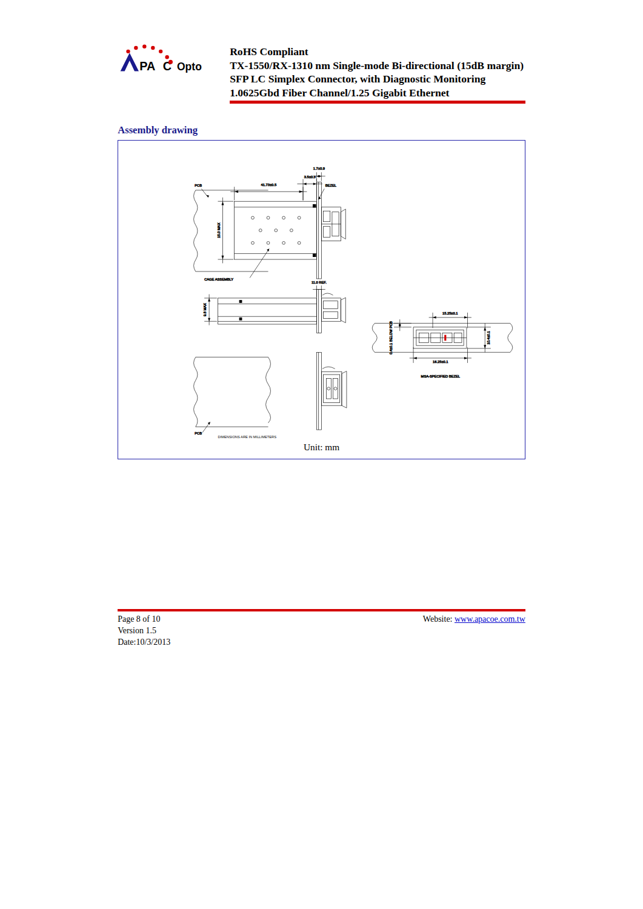PA C Opto
RoHS Compliant
TX-1550/RX-1310 nm Single-mode Bi-directional (15dB margin)
SFP LC Simplex Connector, with Diagnostic Monitoring
1.0625Gbd Fiber Channel/1.25 Gigabit Ethernet
Assembly drawing
1.7±0.9 3.5±0.3 41.73±0.5 15.0 MAX PCB BEZEL CAGE ASSEMBLY 9.8 MAX 11.0 REF. 0.4±0.1 BELOW PCB 10.4±0.1 15.25±0.1 16.25±0.1 MSA-SPECIFIED BEZEL PCB DIMENSIONS ARE IN MILLIMETERS
Unit: mm
Page 8 of 10 Version 1.5 Date:10/3/2013
Website: www.apacoe.com.tw